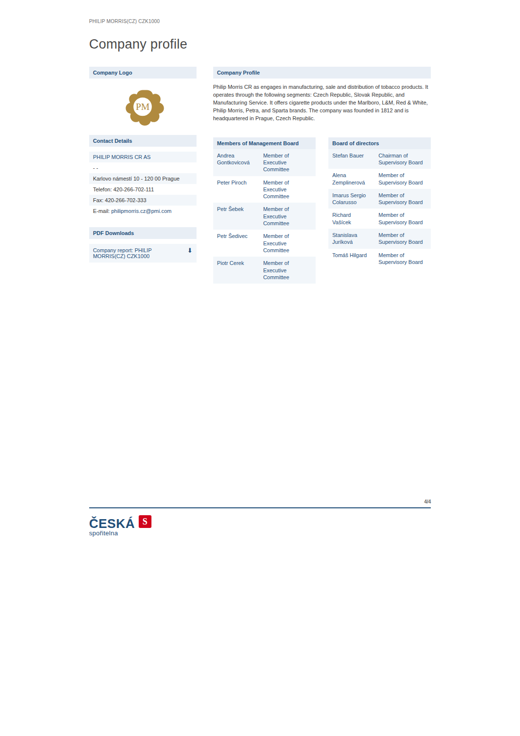PHILIP MORRIS(CZ) CZK1000
Company profile
Company Logo
Contact Details
PHILIP MORRIS CR AS
- -
Karlovo námestí 10 - 120 00 Prague
Telefon: 420-266-702-111
Fax: 420-266-702-333
E-mail: philipmorris.cz@pmi.com
PDF Downloads
Company report: PHILIP MORRIS(CZ) CZK1000 ⬇
Company Profile
Philip Morris CR as engages in manufacturing, sale and distribution of tobacco products. It operates through the following segments: Czech Republic, Slovak Republic, and Manufacturing Service. It offers cigarette products under the Marlboro, L&M, Red & White, Philip Morris, Petra, and Sparta brands. The company was founded in 1812 and is headquartered in Prague, Czech Republic.
Members of Management Board
| Andrea Gontkovicová | Member of Executive Committee |
| Peter Piroch | Member of Executive Committee |
| Petr Šebek | Member of Executive Committee |
| Petr Šedivec | Member of Executive Committee |
| Piotr Cerek | Member of Executive Committee |
Board of directors
| Stefan Bauer | Chairman of Supervisory Board |
| Alena Zemplinerová | Member of Supervisory Board |
| Imarus Sergio Colarusso | Member of Supervisory Board |
| Richard Vašícek | Member of Supervisory Board |
| Stanislava Juríková | Member of Supervisory Board |
| Tomáš Hilgard | Member of Supervisory Board |
4/4
ČESKÁ
spořitelna